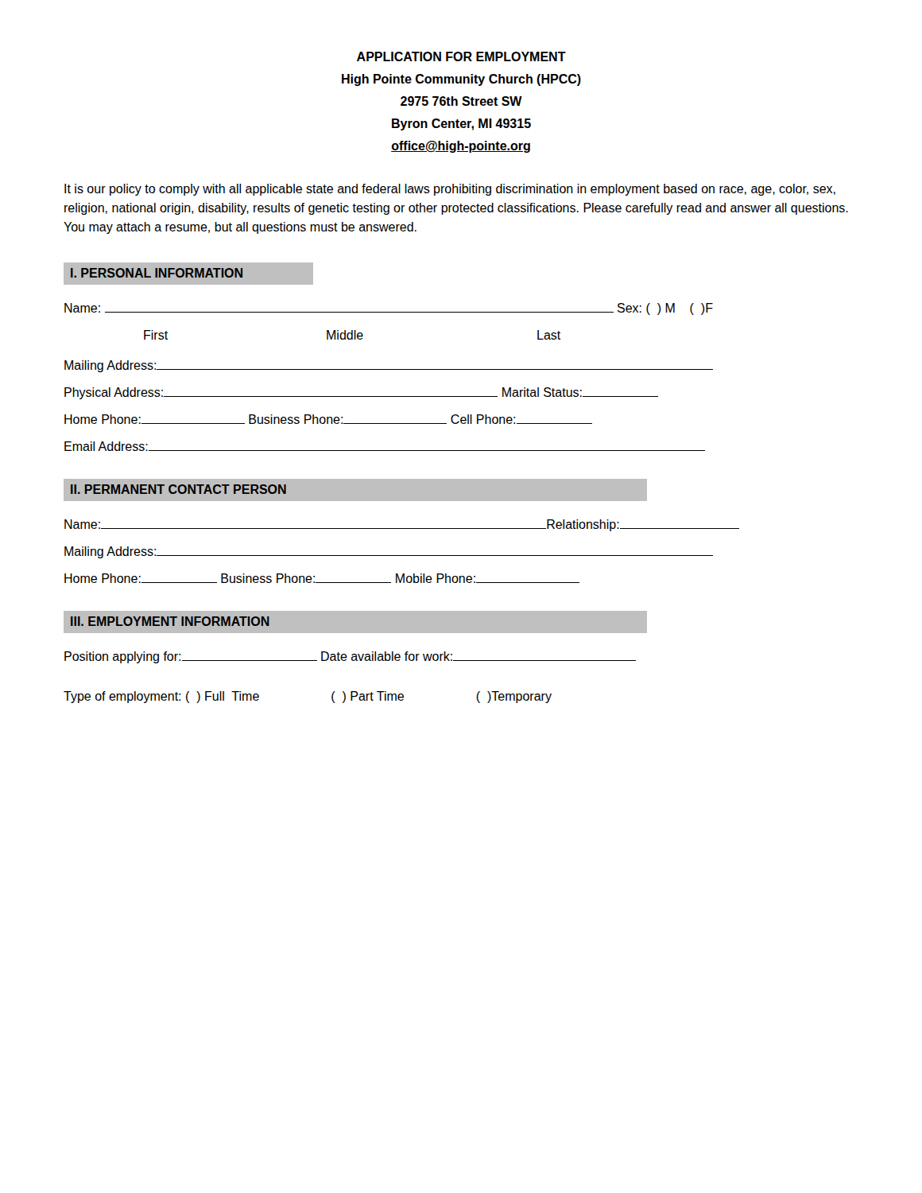APPLICATION FOR EMPLOYMENT
High Pointe Community Church (HPCC)
2975 76th Street SW
Byron Center, MI 49315
office@high-pointe.org
It is our policy to comply with all applicable state and federal laws prohibiting discrimination in employment based on race, age, color, sex, religion, national origin, disability, results of genetic testing or other protected classifications. Please carefully read and answer all questions. You may attach a resume, but all questions must be answered.
I. PERSONAL INFORMATION
Name: Sex: ( ) M ( )F
First Middle Last
Mailing Address:
Physical Address: Marital Status:
Home Phone: Business Phone: Cell Phone:
Email Address:
II. PERMANENT CONTACT PERSON
Name: Relationship:
Mailing Address:
Home Phone: Business Phone: Mobile Phone:
III. EMPLOYMENT INFORMATION
Position applying for: Date available for work:
Type of employment: ( ) Full Time ( ) Part Time ( )Temporary